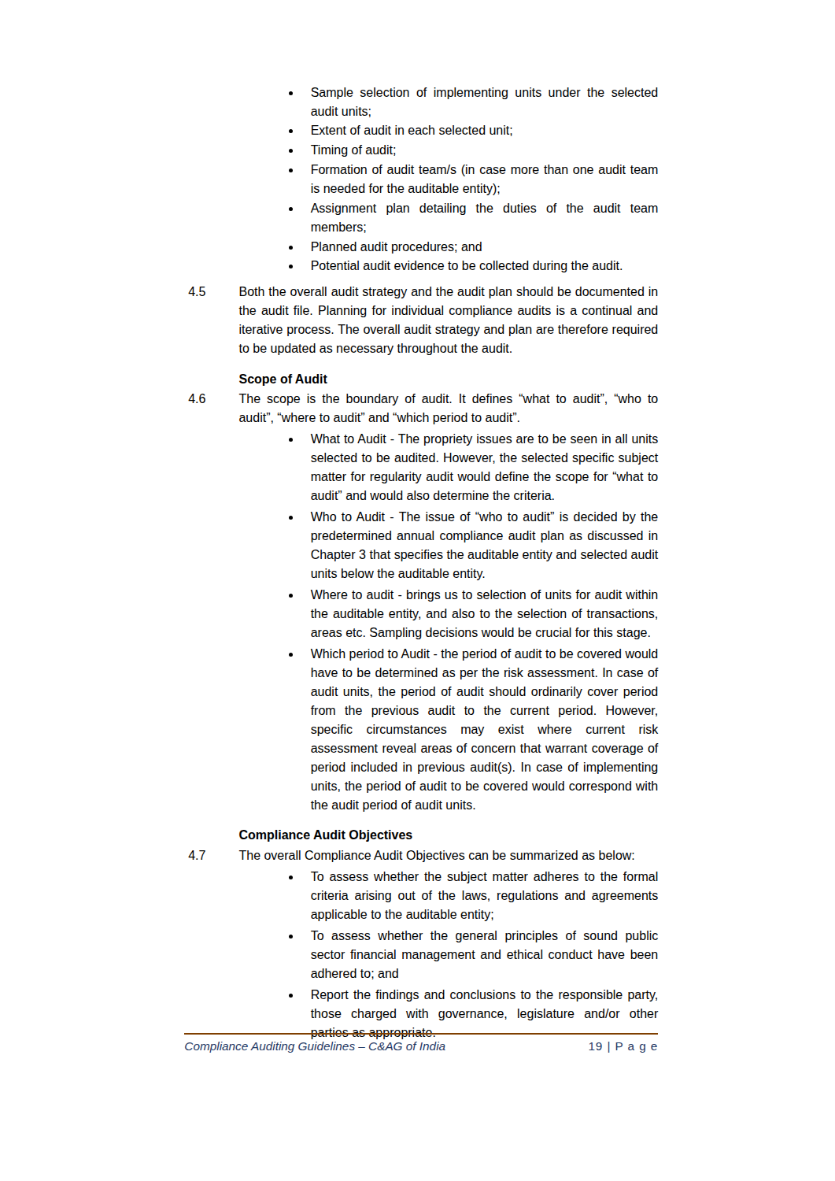Sample selection of implementing units under the selected audit units;
Extent of audit in each selected unit;
Timing of audit;
Formation of audit team/s (in case more than one audit team is needed for the auditable entity);
Assignment plan detailing the duties of the audit team members;
Planned audit procedures; and
Potential audit evidence to be collected during the audit.
4.5
Both the overall audit strategy and the audit plan should be documented in the audit file. Planning for individual compliance audits is a continual and iterative process. The overall audit strategy and plan are therefore required to be updated as necessary throughout the audit.
Scope of Audit
4.6
The scope is the boundary of audit. It defines “what to audit”, “who to audit”, “where to audit” and “which period to audit”.
What to Audit - The propriety issues are to be seen in all units selected to be audited. However, the selected specific subject matter for regularity audit would define the scope for “what to audit” and would also determine the criteria.
Who to Audit - The issue of “who to audit” is decided by the predetermined annual compliance audit plan as discussed in Chapter 3 that specifies the auditable entity and selected audit units below the auditable entity.
Where to audit - brings us to selection of units for audit within the auditable entity, and also to the selection of transactions, areas etc. Sampling decisions would be crucial for this stage.
Which period to Audit - the period of audit to be covered would have to be determined as per the risk assessment. In case of audit units, the period of audit should ordinarily cover period from the previous audit to the current period. However, specific circumstances may exist where current risk assessment reveal areas of concern that warrant coverage of period included in previous audit(s). In case of implementing units, the period of audit to be covered would correspond with the audit period of audit units.
Compliance Audit Objectives
4.7
The overall Compliance Audit Objectives can be summarized as below:
To assess whether the subject matter adheres to the formal criteria arising out of the laws, regulations and agreements applicable to the auditable entity;
To assess whether the general principles of sound public sector financial management and ethical conduct have been adhered to; and
Report the findings and conclusions to the responsible party, those charged with governance, legislature and/or other parties as appropriate.
Compliance Auditing Guidelines – C&AG of India
19 | P a g e